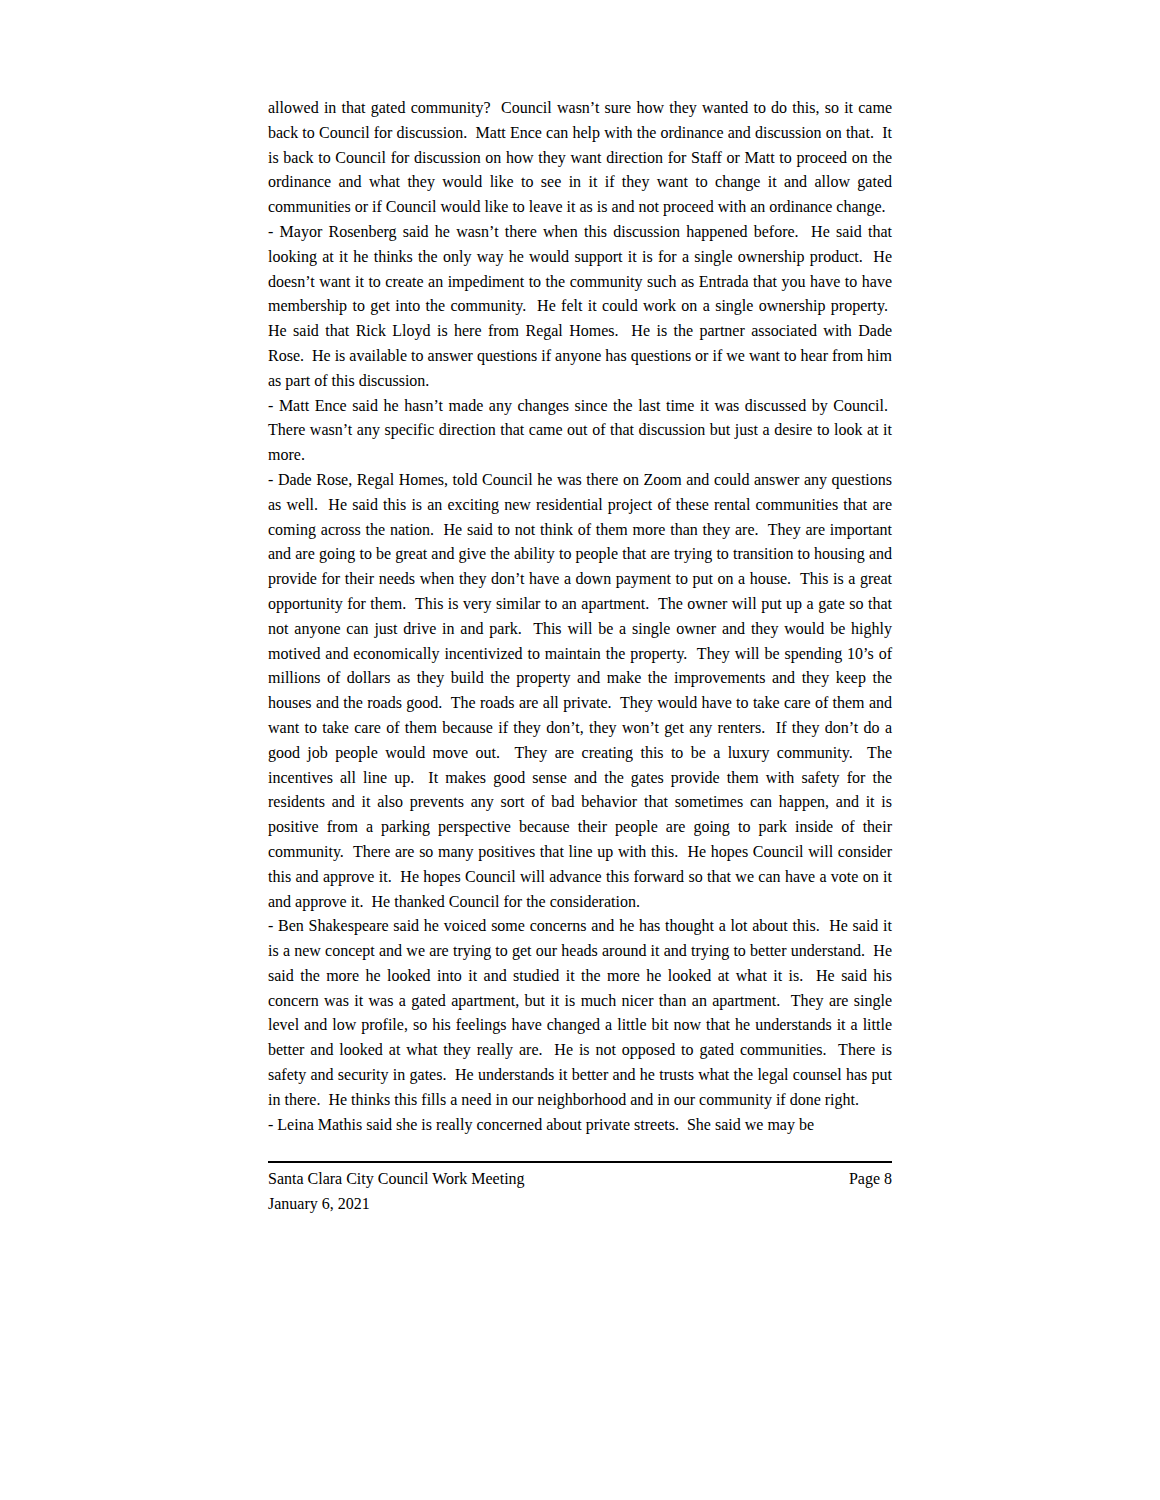allowed in that gated community? Council wasn’t sure how they wanted to do this, so it came back to Council for discussion. Matt Ence can help with the ordinance and discussion on that. It is back to Council for discussion on how they want direction for Staff or Matt to proceed on the ordinance and what they would like to see in it if they want to change it and allow gated communities or if Council would like to leave it as is and not proceed with an ordinance change.
- Mayor Rosenberg said he wasn’t there when this discussion happened before. He said that looking at it he thinks the only way he would support it is for a single ownership product. He doesn’t want it to create an impediment to the community such as Entrada that you have to have membership to get into the community. He felt it could work on a single ownership property. He said that Rick Lloyd is here from Regal Homes. He is the partner associated with Dade Rose. He is available to answer questions if anyone has questions or if we want to hear from him as part of this discussion.
- Matt Ence said he hasn’t made any changes since the last time it was discussed by Council. There wasn’t any specific direction that came out of that discussion but just a desire to look at it more.
- Dade Rose, Regal Homes, told Council he was there on Zoom and could answer any questions as well. He said this is an exciting new residential project of these rental communities that are coming across the nation. He said to not think of them more than they are. They are important and are going to be great and give the ability to people that are trying to transition to housing and provide for their needs when they don’t have a down payment to put on a house. This is a great opportunity for them. This is very similar to an apartment. The owner will put up a gate so that not anyone can just drive in and park. This will be a single owner and they would be highly motived and economically incentivized to maintain the property. They will be spending 10’s of millions of dollars as they build the property and make the improvements and they keep the houses and the roads good. The roads are all private. They would have to take care of them and want to take care of them because if they don’t, they won’t get any renters. If they don’t do a good job people would move out. They are creating this to be a luxury community. The incentives all line up. It makes good sense and the gates provide them with safety for the residents and it also prevents any sort of bad behavior that sometimes can happen, and it is positive from a parking perspective because their people are going to park inside of their community. There are so many positives that line up with this. He hopes Council will consider this and approve it. He hopes Council will advance this forward so that we can have a vote on it and approve it. He thanked Council for the consideration.
- Ben Shakespeare said he voiced some concerns and he has thought a lot about this. He said it is a new concept and we are trying to get our heads around it and trying to better understand. He said the more he looked into it and studied it the more he looked at what it is. He said his concern was it was a gated apartment, but it is much nicer than an apartment. They are single level and low profile, so his feelings have changed a little bit now that he understands it a little better and looked at what they really are. He is not opposed to gated communities. There is safety and security in gates. He understands it better and he trusts what the legal counsel has put in there. He thinks this fills a need in our neighborhood and in our community if done right.
- Leina Mathis said she is really concerned about private streets. She said we may be
Santa Clara City Council Work Meeting
January 6, 2021
Page 8